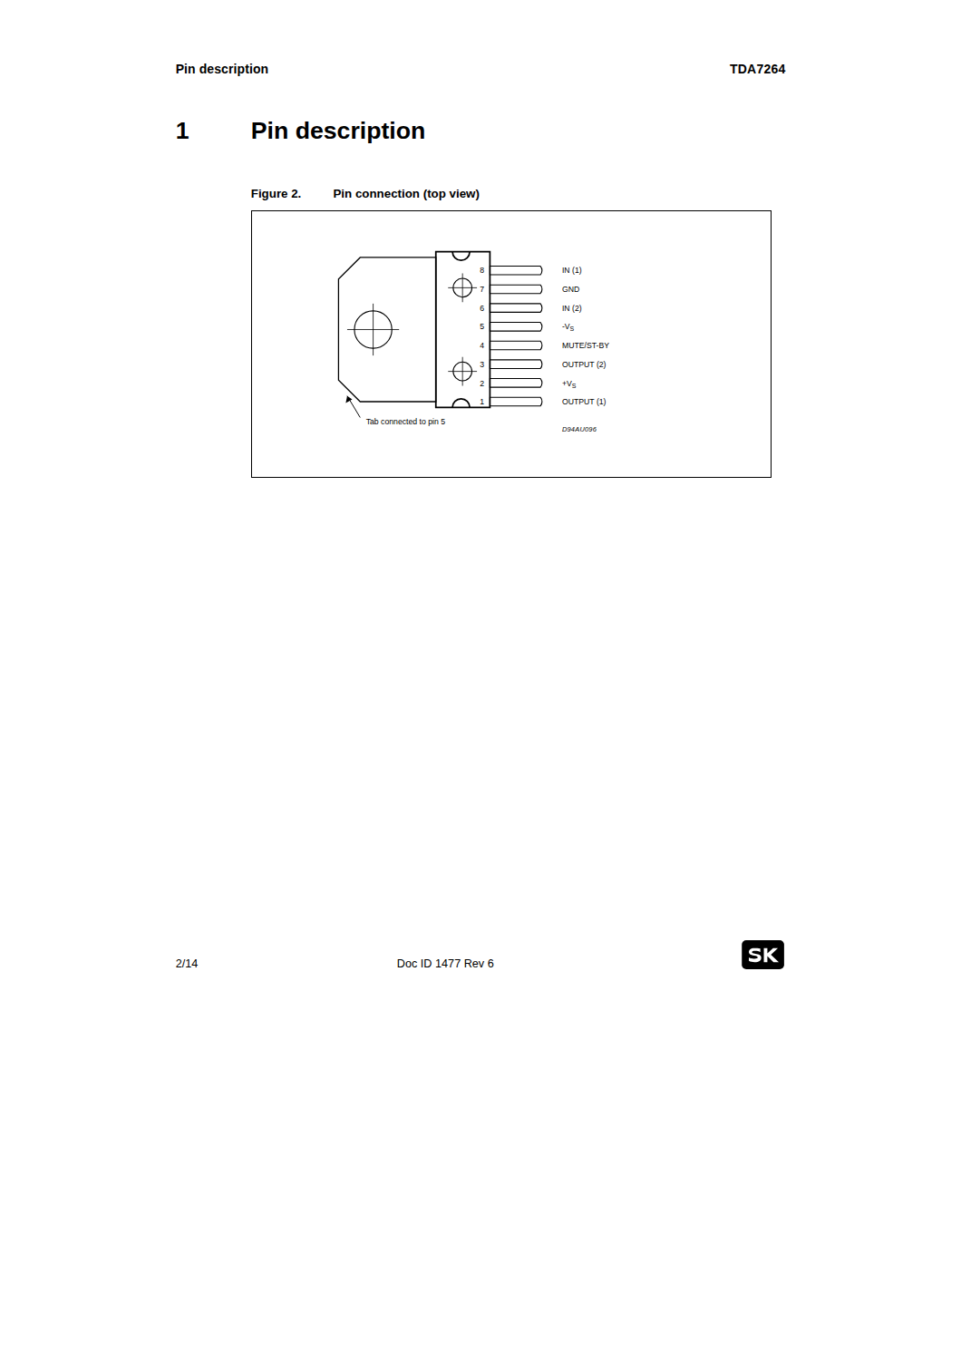Pin description
TDA7264
1 Pin description
Figure 2. Pin connection (top view)
8 7 6 5 4 3 2 1 IN (1) GND IN (2) -VS MUTE/ST-BY OUTPUT (2) +VS OUTPUT (1) Tab connected to pin 5 D94AU096
2/14
Doc ID 1477 Rev 6